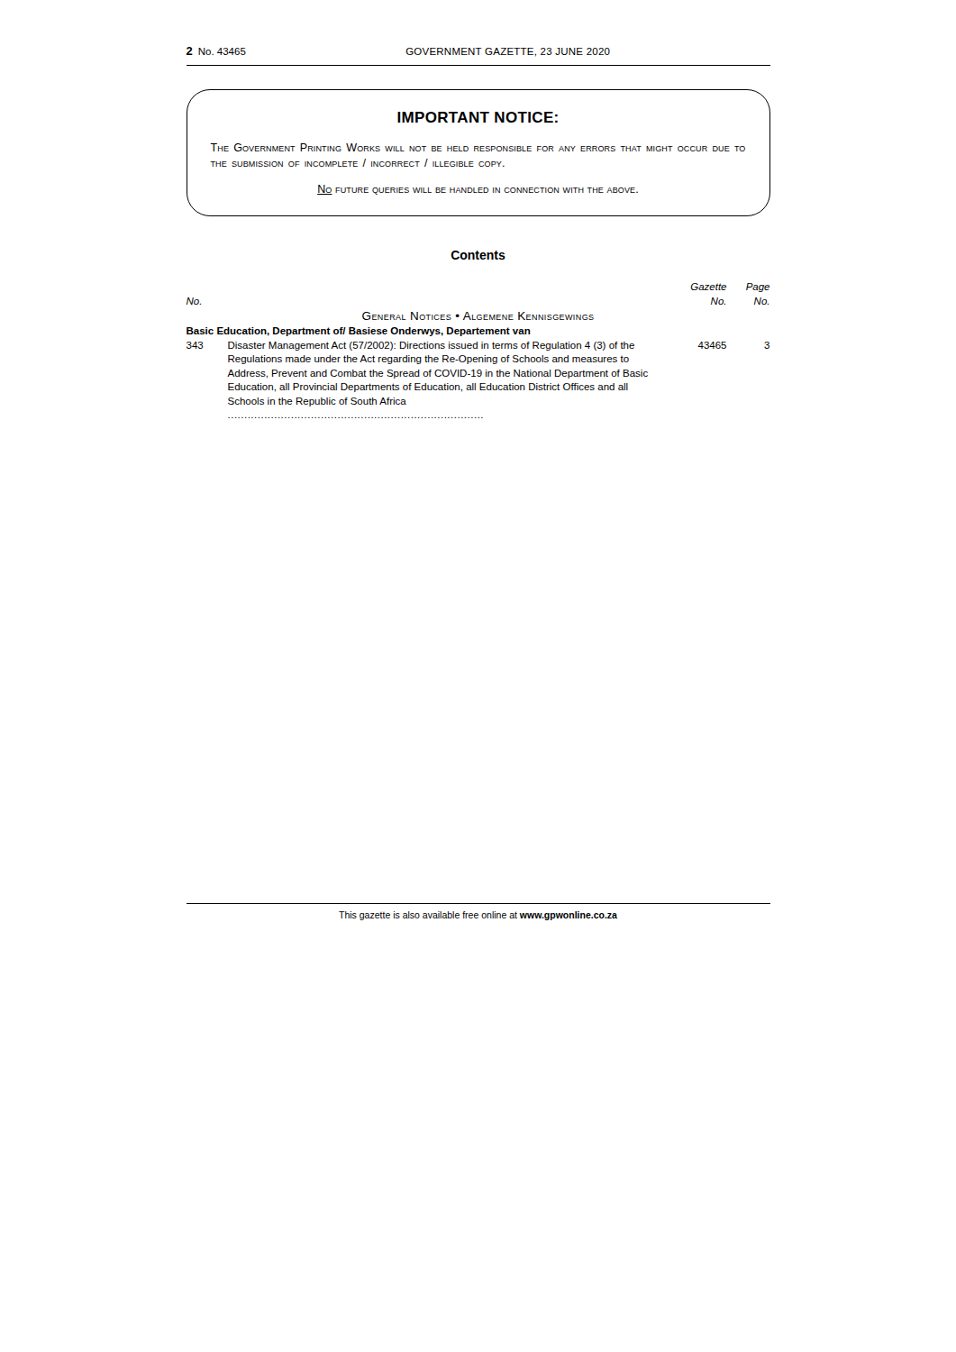2 No. 43465
GOVERNMENT GAZETTE, 23 JUNE 2020
IMPORTANT NOTICE:
The Government Printing Works will not be held responsible for any errors that might occur due to the submission of incomplete / incorrect / illegible copy.
No future queries will be handled in connection with the above.
Contents
| | | Gazette | Page |
| No. | | No. | No. |
| General Notices • Algemene Kennisgewings |
| Basic Education, Department of/ Basiese Onderwys, Departement van |
| 343 | Disaster Management Act (57/2002): Directions issued in terms of Regulation 4 (3) of the Regulations made under the Act regarding the Re-Opening of Schools and measures to Address, Prevent and Combat the Spread of COVID-19 in the National Department of Basic Education, all Provincial Departments of Education, all Education District Offices and all Schools in the Republic of South Africa ............................................................................. | 43465 | 3 |
This gazette is also available free online at www.gpwonline.co.za